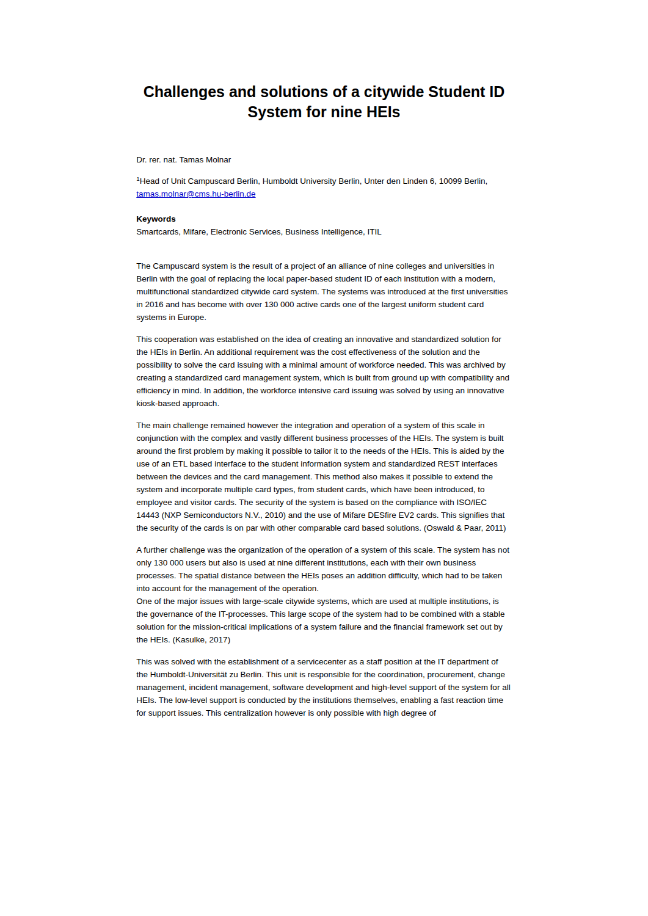Challenges and solutions of a citywide Student ID System for nine HEIs
Dr. rer. nat. Tamas Molnar
1Head of Unit Campuscard Berlin, Humboldt University Berlin, Unter den Linden 6, 10099 Berlin, tamas.molnar@cms.hu-berlin.de
Keywords
Smartcards, Mifare, Electronic Services, Business Intelligence, ITIL
The Campuscard system is the result of a project of an alliance of nine colleges and universities in Berlin with the goal of replacing the local paper-based student ID of each institution with a modern, multifunctional standardized citywide card system. The systems was introduced at the first universities in 2016 and has become with over 130 000 active cards one of the largest uniform student card systems in Europe.
This cooperation was established on the idea of creating an innovative and standardized solution for the HEIs in Berlin. An additional requirement was the cost effectiveness of the solution and the possibility to solve the card issuing with a minimal amount of workforce needed. This was archived by creating a standardized card management system, which is built from ground up with compatibility and efficiency in mind. In addition, the workforce intensive card issuing was solved by using an innovative kiosk-based approach.
The main challenge remained however the integration and operation of a system of this scale in conjunction with the complex and vastly different business processes of the HEIs. The system is built around the first problem by making it possible to tailor it to the needs of the HEIs. This is aided by the use of an ETL based interface to the student information system and standardized REST interfaces between the devices and the card management. This method also makes it possible to extend the system and incorporate multiple card types, from student cards, which have been introduced, to employee and visitor cards. The security of the system is based on the compliance with ISO/IEC 14443 (NXP Semiconductors N.V., 2010) and the use of Mifare DESfire EV2 cards. This signifies that the security of the cards is on par with other comparable card based solutions. (Oswald & Paar, 2011)
A further challenge was the organization of the operation of a system of this scale. The system has not only 130 000 users but also is used at nine different institutions, each with their own business processes. The spatial distance between the HEIs poses an addition difficulty, which had to be taken into account for the management of the operation.
One of the major issues with large-scale citywide systems, which are used at multiple institutions, is the governance of the IT-processes. This large scope of the system had to be combined with a stable solution for the mission-critical implications of a system failure and the financial framework set out by the HEIs. (Kasulke, 2017)
This was solved with the establishment of a servicecenter as a staff position at the IT department of the Humboldt-Universität zu Berlin. This unit is responsible for the coordination, procurement, change management, incident management, software development and high-level support of the system for all HEIs. The low-level support is conducted by the institutions themselves, enabling a fast reaction time for support issues. This centralization however is only possible with high degree of